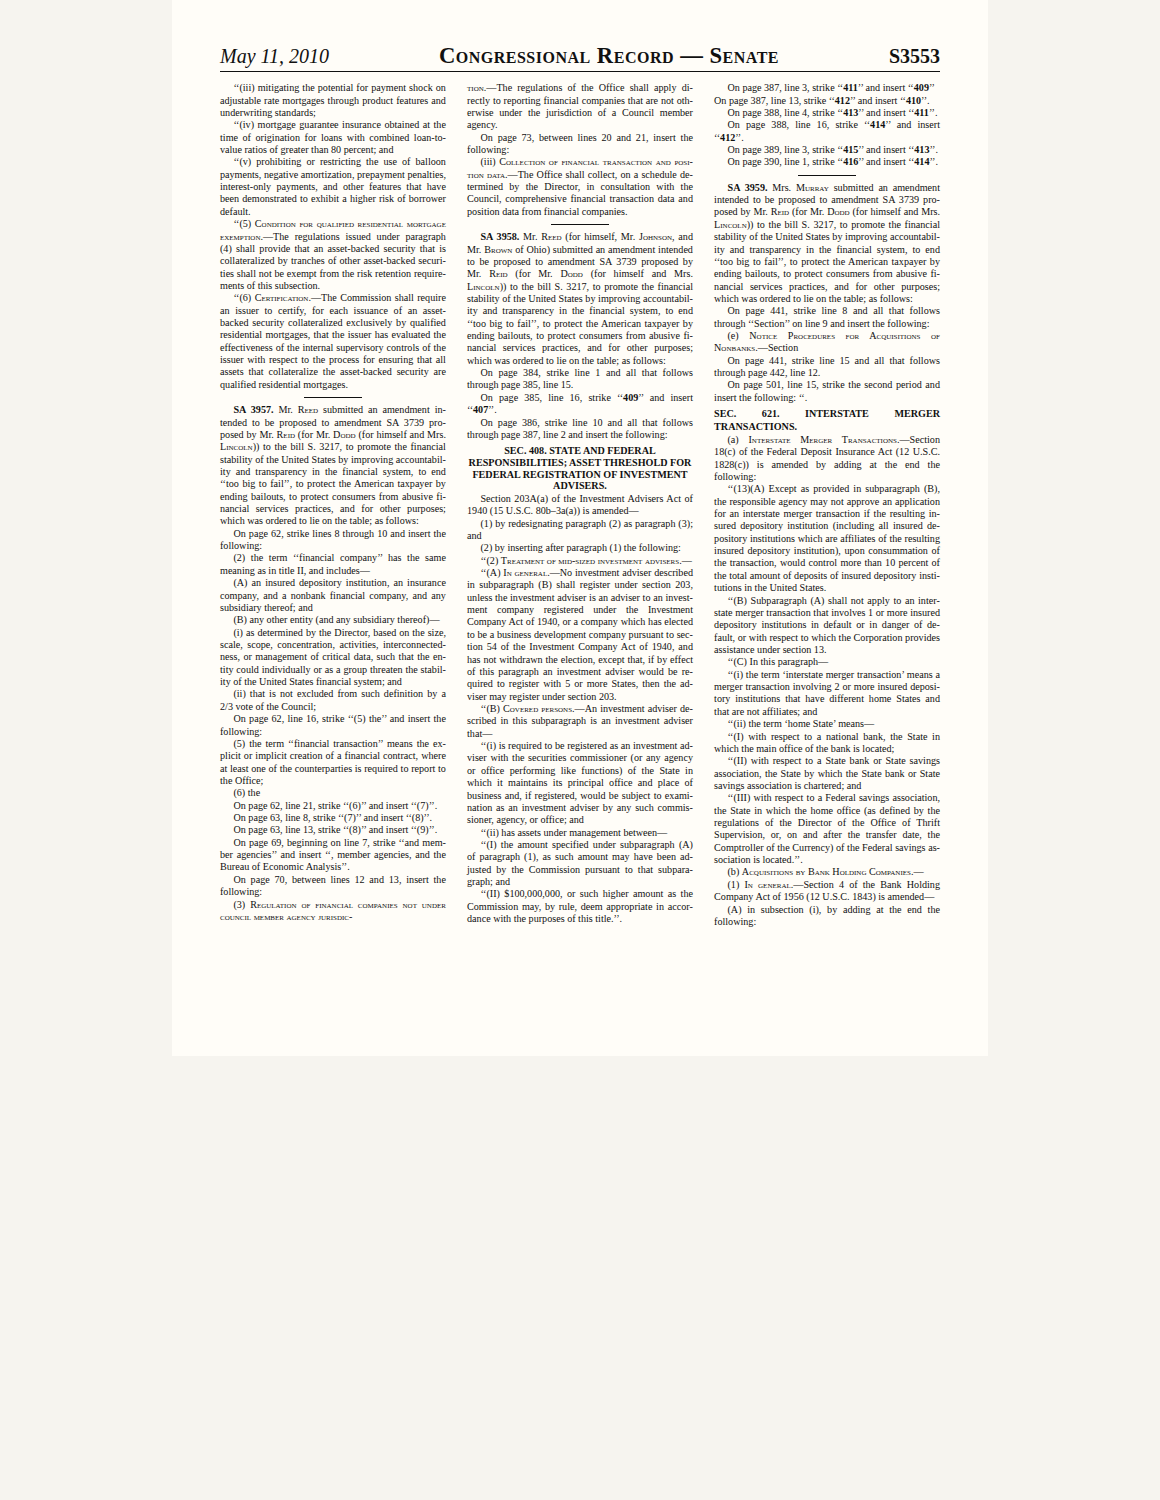May 11, 2010
Congressional Record — Senate
S3553
‘‘(iii) mitigating the potential for payment shock on adjustable rate mortgages through product features and underwriting standards;
‘‘(iv) mortgage guarantee insurance obtained at the time of origination for loans with combined loan-to-value ratios of greater than 80 percent; and
‘‘(v) prohibiting or restricting the use of balloon payments, negative amortization, prepayment penalties, interest-only payments, and other features that have been demonstrated to exhibit a higher risk of borrower default.
‘‘(5) Condition for qualified residential mortgage exemption.—The regulations issued under paragraph (4) shall provide that an asset-backed security that is collateralized by tranches of other asset-backed securities shall not be exempt from the risk retention requirements of this subsection.
‘‘(6) Certification.—The Commission shall require an issuer to certify, for each issuance of an asset-backed security collateralized exclusively by qualified residential mortgages, that the issuer has evaluated the effectiveness of the internal supervisory controls of the issuer with respect to the process for ensuring that all assets that collateralize the asset-backed security are qualified residential mortgages.
SA 3957. Mr. Reed submitted an amendment intended to be proposed to amendment SA 3739 proposed by Mr. Reid (for Mr. Dodd (for himself and Mrs. Lincoln)) to the bill S. 3217, to promote the financial stability of the United States by improving accountability and transparency in the financial system, to end ‘‘too big to fail’’, to protect the American taxpayer by ending bailouts, to protect consumers from abusive financial services practices, and for other purposes; which was ordered to lie on the table; as follows:
On page 62, strike lines 8 through 10 and insert the following:
(2) the term ‘‘financial company’’ has the same meaning as in title II, and includes—
(A) an insured depository institution, an insurance company, and a nonbank financial company, and any subsidiary thereof; and
(B) any other entity (and any subsidiary thereof)—
(i) as determined by the Director, based on the size, scale, scope, concentration, activities, interconnectedness, or management of critical data, such that the entity could individually or as a group threaten the stability of the United States financial system; and
(ii) that is not excluded from such definition by a 2/3 vote of the Council;
On page 62, line 16, strike ‘‘(5) the’’ and insert the following:
(5) the term ‘‘financial transaction’’ means the explicit or implicit creation of a financial contract, where at least one of the counterparties is required to report to the Office;
(6) the
On page 62, line 21, strike ‘‘(6)’’ and insert ‘‘(7)’’.
On page 63, line 8, strike ‘‘(7)’’ and insert ‘‘(8)’’.
On page 63, line 13, strike ‘‘(8)’’ and insert ‘‘(9)’’.
On page 69, beginning on line 7, strike ‘‘and member agencies’’ and insert ‘‘, member agencies, and the Bureau of Economic Analysis’’.
On page 70, between lines 12 and 13, insert the following:
(3) Regulation of financial companies not under council member agency jurisdic-
tion.—The regulations of the Office shall apply directly to reporting financial companies that are not otherwise under the jurisdiction of a Council member agency.
On page 73, between lines 20 and 21, insert the following:
(iii) Collection of financial transaction and position data.—The Office shall collect, on a schedule determined by the Director, in consultation with the Council, comprehensive financial transaction data and position data from financial companies.
SA 3958. Mr. Reed (for himself, Mr. Johnson, and Mr. Brown of Ohio) submitted an amendment intended to be proposed to amendment SA 3739 proposed by Mr. Reid (for Mr. Dodd (for himself and Mrs. Lincoln)) to the bill S. 3217, to promote the financial stability of the United States by improving accountability and transparency in the financial system, to end ‘‘too big to fail’’, to protect the American taxpayer by ending bailouts, to protect consumers from abusive financial services practices, and for other purposes; which was ordered to lie on the table; as follows:
On page 384, strike line 1 and all that follows through page 385, line 15.
On page 385, line 16, strike ‘‘409’’ and insert ‘‘407’’.
On page 386, strike line 10 and all that follows through page 387, line 2 and insert the following:
SEC. 408. STATE AND FEDERAL RESPONSIBILITIES; ASSET THRESHOLD FOR FEDERAL REGISTRATION OF INVESTMENT ADVISERS.
Section 203A(a) of the Investment Advisers Act of 1940 (15 U.S.C. 80b–3a(a)) is amended—
(1) by redesignating paragraph (2) as paragraph (3); and
(2) by inserting after paragraph (1) the following:
‘‘(2) Treatment of mid-sized investment advisers.—
‘‘(A) In general.—No investment adviser described in subparagraph (B) shall register under section 203, unless the investment adviser is an adviser to an investment company registered under the Investment Company Act of 1940, or a company which has elected to be a business development company pursuant to section 54 of the Investment Company Act of 1940, and has not withdrawn the election, except that, if by effect of this paragraph an investment adviser would be required to register with 5 or more States, then the adviser may register under section 203.
‘‘(B) Covered persons.—An investment adviser described in this subparagraph is an investment adviser that—
‘‘(i) is required to be registered as an investment adviser with the securities commissioner (or any agency or office performing like functions) of the State in which it maintains its principal office and place of business and, if registered, would be subject to examination as an investment adviser by any such commissioner, agency, or office; and
‘‘(ii) has assets under management between—
‘‘(I) the amount specified under subparagraph (A) of paragraph (1), as such amount may have been adjusted by the Commission pursuant to that subparagraph; and
‘‘(II) $100,000,000, or such higher amount as the Commission may, by rule, deem appropriate in accordance with the purposes of this title.’’.
On page 387, line 3, strike ‘‘411’’ and insert ‘‘409’’
On page 387, line 13, strike ‘‘412’’ and insert ‘‘410’’.
On page 388, line 4, strike ‘‘413’’ and insert ‘‘411’’.
On page 388, line 16, strike ‘‘414’’ and insert ‘‘412’’.
On page 389, line 3, strike ‘‘415’’ and insert ‘‘413’’.
On page 390, line 1, strike ‘‘416’’ and insert ‘‘414’’.
SA 3959. Mrs. Murray submitted an amendment intended to be proposed to amendment SA 3739 proposed by Mr. Reid (for Mr. Dodd (for himself and Mrs. Lincoln)) to the bill S. 3217, to promote the financial stability of the United States by improving accountability and transparency in the financial system, to end ‘‘too big to fail’’, to protect the American taxpayer by ending bailouts, to protect consumers from abusive financial services practices, and for other purposes; which was ordered to lie on the table; as follows:
On page 441, strike line 8 and all that follows through ‘‘Section’’ on line 9 and insert the following:
(e) Notice Procedures for Acquisitions of Nonbanks.—Section
On page 441, strike line 15 and all that follows through page 442, line 12.
On page 501, line 15, strike the second period and insert the following: ‘‘.
SEC. 621. INTERSTATE MERGER TRANSACTIONS.
(a) Interstate Merger Transactions.—Section 18(c) of the Federal Deposit Insurance Act (12 U.S.C. 1828(c)) is amended by adding at the end the following:
‘‘(13)(A) Except as provided in subparagraph (B), the responsible agency may not approve an application for an interstate merger transaction if the resulting insured depository institution (including all insured depository institutions which are affiliates of the resulting insured depository institution), upon consummation of the transaction, would control more than 10 percent of the total amount of deposits of insured depository institutions in the United States.
‘‘(B) Subparagraph (A) shall not apply to an interstate merger transaction that involves 1 or more insured depository institutions in default or in danger of default, or with respect to which the Corporation provides assistance under section 13.
‘‘(C) In this paragraph—
‘‘(i) the term ‘interstate merger transaction’ means a merger transaction involving 2 or more insured depository institutions that have different home States and that are not affiliates; and
‘‘(ii) the term ‘home State’ means—
‘‘(I) with respect to a national bank, the State in which the main office of the bank is located;
‘‘(II) with respect to a State bank or State savings association, the State by which the State bank or State savings association is chartered; and
‘‘(III) with respect to a Federal savings association, the State in which the home office (as defined by the regulations of the Director of the Office of Thrift Supervision, or, on and after the transfer date, the Comptroller of the Currency) of the Federal savings association is located.’’.
(b) Acquisitions by Bank Holding Companies.—
(1) In general.—Section 4 of the Bank Holding Company Act of 1956 (12 U.S.C. 1843) is amended—
(A) in subsection (i), by adding at the end the following: